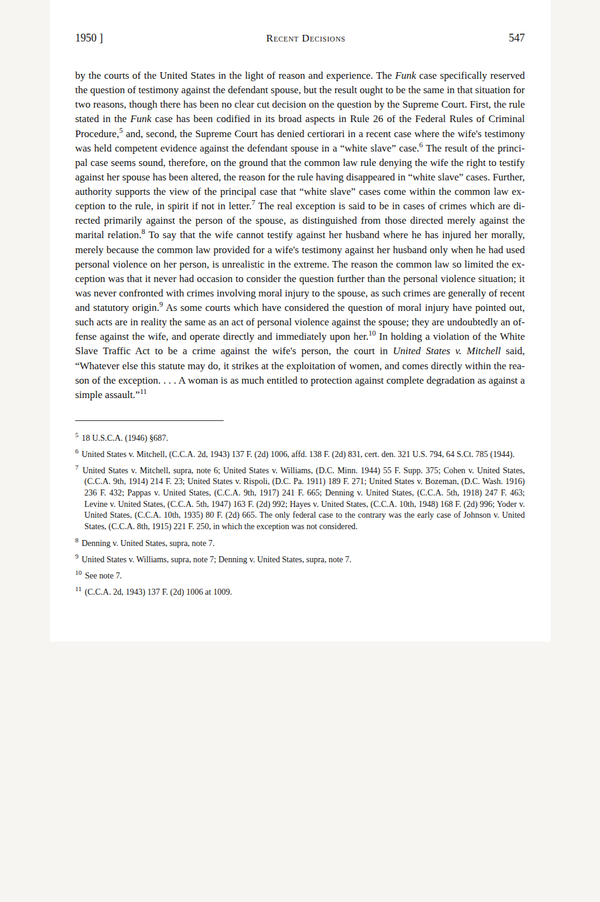1950 ] Recent Decisions 547
by the courts of the United States in the light of reason and experience. The Funk case specifically reserved the question of testimony against the defendant spouse, but the result ought to be the same in that situation for two reasons, though there has been no clear cut decision on the question by the Supreme Court. First, the rule stated in the Funk case has been codified in its broad aspects in Rule 26 of the Federal Rules of Criminal Procedure,5 and, second, the Supreme Court has denied certiorari in a recent case where the wife's testimony was held competent evidence against the defendant spouse in a “white slave” case.6 The result of the principal case seems sound, therefore, on the ground that the common law rule denying the wife the right to testify against her spouse has been altered, the reason for the rule having disappeared in “white slave” cases. Further, authority supports the view of the principal case that “white slave” cases come within the common law exception to the rule, in spirit if not in letter.7 The real exception is said to be in cases of crimes which are directed primarily against the person of the spouse, as distinguished from those directed merely against the marital relation.8 To say that the wife cannot testify against her husband where he has injured her morally, merely because the common law provided for a wife's testimony against her husband only when he had used personal violence on her person, is unrealistic in the extreme. The reason the common law so limited the exception was that it never had occasion to consider the question further than the personal violence situation; it was never confronted with crimes involving moral injury to the spouse, as such crimes are generally of recent and statutory origin.9 As some courts which have considered the question of moral injury have pointed out, such acts are in reality the same as an act of personal violence against the spouse; they are undoubtedly an offense against the wife, and operate directly and immediately upon her.10 In holding a violation of the White Slave Traffic Act to be a crime against the wife's person, the court in United States v. Mitchell said, “Whatever else this statute may do, it strikes at the exploitation of women, and comes directly within the reason of the exception. . . . A woman is as much entitled to protection against complete degradation as against a simple assault.”11
5 18 U.S.C.A. (1946) §687.
6 United States v. Mitchell, (C.C.A. 2d, 1943) 137 F. (2d) 1006, affd. 138 F. (2d) 831, cert. den. 321 U.S. 794, 64 S.Ct. 785 (1944).
7 United States v. Mitchell, supra, note 6; United States v. Williams, (D.C. Minn. 1944) 55 F. Supp. 375; Cohen v. United States, (C.C.A. 9th, 1914) 214 F. 23; United States v. Rispoli, (D.C. Pa. 1911) 189 F. 271; United States v. Bozeman, (D.C. Wash. 1916) 236 F. 432; Pappas v. United States, (C.C.A. 9th, 1917) 241 F. 665; Denning v. United States, (C.C.A. 5th, 1918) 247 F. 463; Levine v. United States, (C.C.A. 5th, 1947) 163 F. (2d) 992; Hayes v. United States, (C.C.A. 10th, 1948) 168 F. (2d) 996; Yoder v. United States, (C.C.A. 10th, 1935) 80 F. (2d) 665. The only federal case to the contrary was the early case of Johnson v. United States, (C.C.A. 8th, 1915) 221 F. 250, in which the exception was not considered.
8 Denning v. United States, supra, note 7.
9 United States v. Williams, supra, note 7; Denning v. United States, supra, note 7.
10 See note 7.
11 (C.C.A. 2d, 1943) 137 F. (2d) 1006 at 1009.